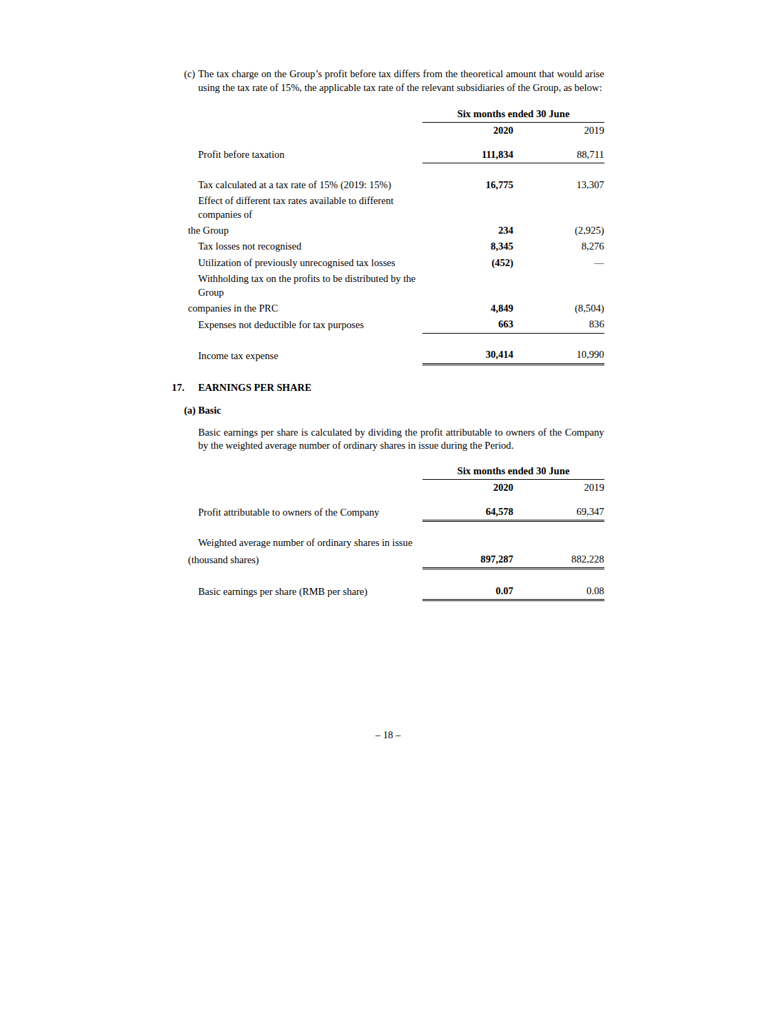(c)
The tax charge on the Group’s profit before tax differs from the theoretical amount that would arise using the tax rate of 15%, the applicable tax rate of the relevant subsidiaries of the Group, as below:
| | Six months ended 30 June |
| | 2020 | 2019 |
| Profit before taxation | 111,834 | 88,711 |
| Tax calculated at a tax rate of 15% (2019: 15%) | 16,775 | 13,307 |
| Effect of different tax rates available to different companies of | | |
| the Group | 234 | (2,925) |
| Tax losses not recognised | 8,345 | 8,276 |
| Utilization of previously unrecognised tax losses | (452) | — |
| Withholding tax on the profits to be distributed by the Group | | |
| companies in the PRC | 4,849 | (8,504) |
| Expenses not deductible for tax purposes | 663 | 836 |
| Income tax expense | 30,414 | 10,990 |
17. EARNINGS PER SHARE
(a) Basic
Basic earnings per share is calculated by dividing the profit attributable to owners of the Company by the weighted average number of ordinary shares in issue during the Period.
| | Six months ended 30 June |
| | 2020 | 2019 |
| Profit attributable to owners of the Company | 64,578 | 69,347 |
| Weighted average number of ordinary shares in issue | | |
| (thousand shares) | 897,287 | 882,228 |
| Basic earnings per share (RMB per share) | 0.07 | 0.08 |
– 18 –